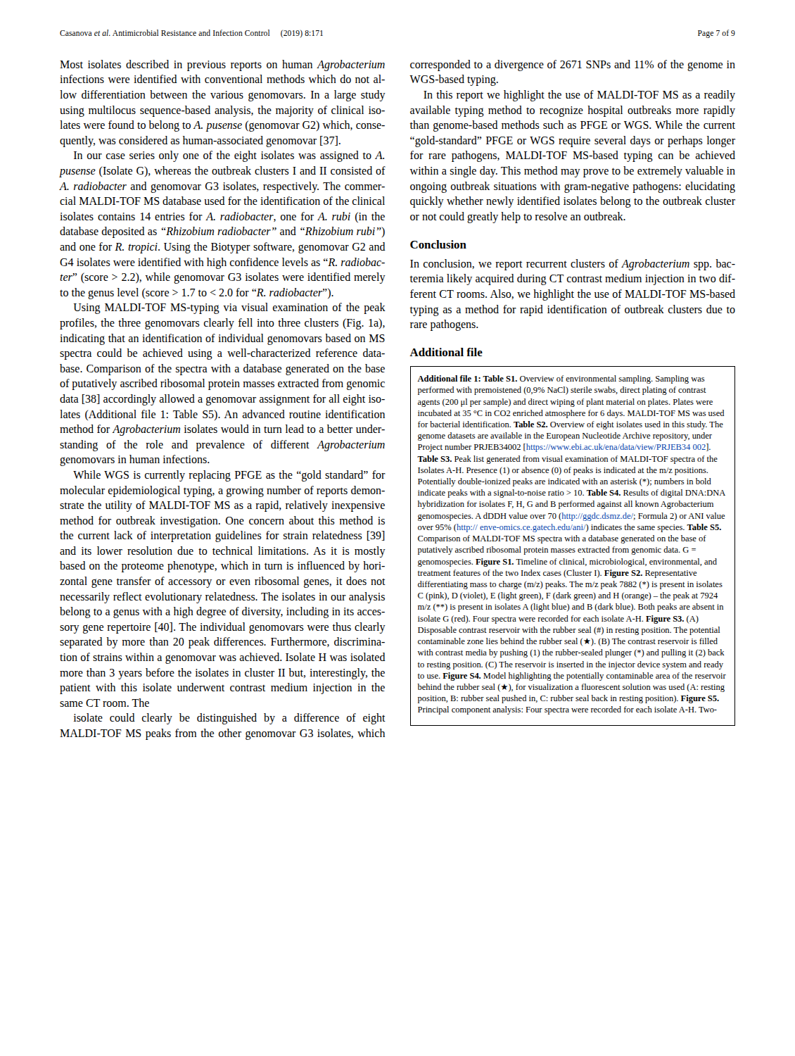Casanova et al. Antimicrobial Resistance and Infection Control (2019) 8:171 Page 7 of 9
Most isolates described in previous reports on human Agrobacterium infections were identified with conventional methods which do not allow differentiation between the various genomovars. In a large study using multilocus sequence-based analysis, the majority of clinical isolates were found to belong to A. pusense (genomovar G2) which, consequently, was considered as human-associated genomovar [37].
In our case series only one of the eight isolates was assigned to A. pusense (Isolate G), whereas the outbreak clusters I and II consisted of A. radiobacter and genomovar G3 isolates, respectively. The commercial MALDI-TOF MS database used for the identification of the clinical isolates contains 14 entries for A. radiobacter, one for A. rubi (in the database deposited as “Rhizobium radiobacter” and “Rhizobium rubi”) and one for R. tropici. Using the Biotyper software, genomovar G2 and G4 isolates were identified with high confidence levels as “R. radiobacter” (score > 2.2), while genomovar G3 isolates were identified merely to the genus level (score > 1.7 to < 2.0 for “R. radiobacter”).
Using MALDI-TOF MS-typing via visual examination of the peak profiles, the three genomovars clearly fell into three clusters (Fig. 1a), indicating that an identification of individual genomovars based on MS spectra could be achieved using a well-characterized reference database. Comparison of the spectra with a database generated on the base of putatively ascribed ribosomal protein masses extracted from genomic data [38] accordingly allowed a genomovar assignment for all eight isolates (Additional file 1: Table S5). An advanced routine identification method for Agrobacterium isolates would in turn lead to a better understanding of the role and prevalence of different Agrobacterium genomovars in human infections.
While WGS is currently replacing PFGE as the “gold standard” for molecular epidemiological typing, a growing number of reports demonstrate the utility of MALDI-TOF MS as a rapid, relatively inexpensive method for outbreak investigation. One concern about this method is the current lack of interpretation guidelines for strain relatedness [39] and its lower resolution due to technical limitations. As it is mostly based on the proteome phenotype, which in turn is influenced by horizontal gene transfer of accessory or even ribosomal genes, it does not necessarily reflect evolutionary relatedness. The isolates in our analysis belong to a genus with a high degree of diversity, including in its accessory gene repertoire [40]. The individual genomovars were thus clearly separated by more than 20 peak differences. Furthermore, discrimination of strains within a genomovar was achieved. Isolate H was isolated more than 3 years before the isolates in cluster II but, interestingly, the patient with this isolate underwent contrast medium injection in the same CT room. The
isolate could clearly be distinguished by a difference of eight MALDI-TOF MS peaks from the other genomovar G3 isolates, which corresponded to a divergence of 2671 SNPs and 11% of the genome in WGS-based typing.
In this report we highlight the use of MALDI-TOF MS as a readily available typing method to recognize hospital outbreaks more rapidly than genome-based methods such as PFGE or WGS. While the current “gold-standard” PFGE or WGS require several days or perhaps longer for rare pathogens, MALDI-TOF MS-based typing can be achieved within a single day. This method may prove to be extremely valuable in ongoing outbreak situations with gram-negative pathogens: elucidating quickly whether newly identified isolates belong to the outbreak cluster or not could greatly help to resolve an outbreak.
Conclusion
In conclusion, we report recurrent clusters of Agrobacterium spp. bacteremia likely acquired during CT contrast medium injection in two different CT rooms. Also, we highlight the use of MALDI-TOF MS-based typing as a method for rapid identification of outbreak clusters due to rare pathogens.
Additional file
Additional file 1: Table S1. Overview of environmental sampling. Sampling was performed with premoistened (0,9% NaCl) sterile swabs, direct plating of contrast agents (200 μl per sample) and direct wiping of plant material on plates. Plates were incubated at 35 °C in CO2 enriched atmosphere for 6 days. MALDI-TOF MS was used for bacterial identification. Table S2. Overview of eight isolates used in this study. The genome datasets are available in the European Nucleotide Archive repository, under Project number PRJEB34002 [https://www.ebi.ac.uk/ena/data/view/PRJEB34 002]. Table S3. Peak list generated from visual examination of MALDI-TOF spectra of the Isolates A-H. Presence (1) or absence (0) of peaks is indicated at the m/z positions. Potentially double-ionized peaks are indicated with an asterisk (*); numbers in bold indicate peaks with a signal-to-noise ratio > 10. Table S4. Results of digital DNA:DNA hybridization for isolates F, H, G and B performed against all known Agrobacterium genomospecies. A dDDH value over 70 (http://ggdc.dsmz.de/; Formula 2) or ANI value over 95% (http:// enve-omics.ce.gatech.edu/ani/) indicates the same species. Table S5. Comparison of MALDI-TOF MS spectra with a database generated on the base of putatively ascribed ribosomal protein masses extracted from genomic data. G = genomospecies. Figure S1. Timeline of clinical, microbiological, environmental, and treatment features of the two Index cases (Cluster I). Figure S2. Representative differentiating mass to charge (m/z) peaks. The m/z peak 7882 (*) is present in isolates C (pink), D (violet), E (light green), F (dark green) and H (orange) – the peak at 7924 m/z (**) is present in isolates A (light blue) and B (dark blue). Both peaks are absent in isolate G (red). Four spectra were recorded for each isolate A-H. Figure S3. (A) Disposable contrast reservoir with the rubber seal (#) in resting position. The potential contaminable zone lies behind the rubber seal (★). (B) The contrast reservoir is filled with contrast media by pushing (1) the rubber-sealed plunger (*) and pulling it (2) back to resting position. (C) The reservoir is inserted in the injector device system and ready to use. Figure S4. Model highlighting the potentially contaminable area of the reservoir behind the rubber seal (★), for visualization a fluorescent solution was used (A: resting position, B: rubber seal pushed in, C: rubber seal back in resting position). Figure S5. Principal component analysis: Four spectra were recorded for each isolate A-H. Two-